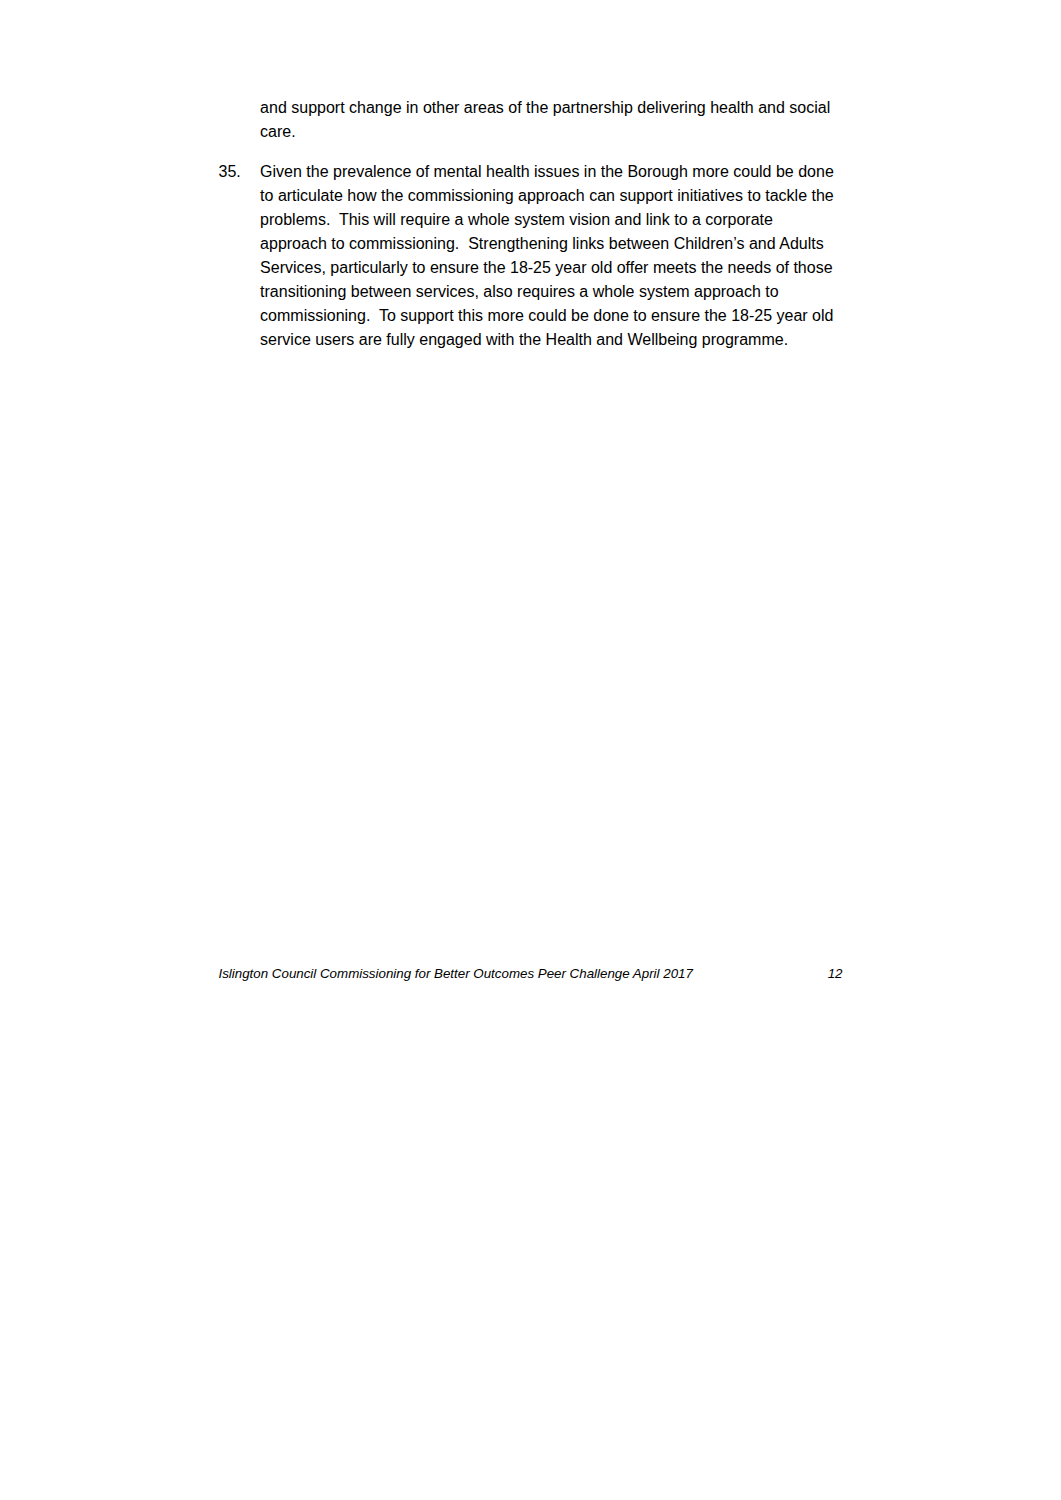and support change in other areas of the partnership delivering health and social care.
35. Given the prevalence of mental health issues in the Borough more could be done to articulate how the commissioning approach can support initiatives to tackle the problems. This will require a whole system vision and link to a corporate approach to commissioning. Strengthening links between Children’s and Adults Services, particularly to ensure the 18-25 year old offer meets the needs of those transitioning between services, also requires a whole system approach to commissioning. To support this more could be done to ensure the 18-25 year old service users are fully engaged with the Health and Wellbeing programme.
Islington Council Commissioning for Better Outcomes Peer Challenge April 2017 12